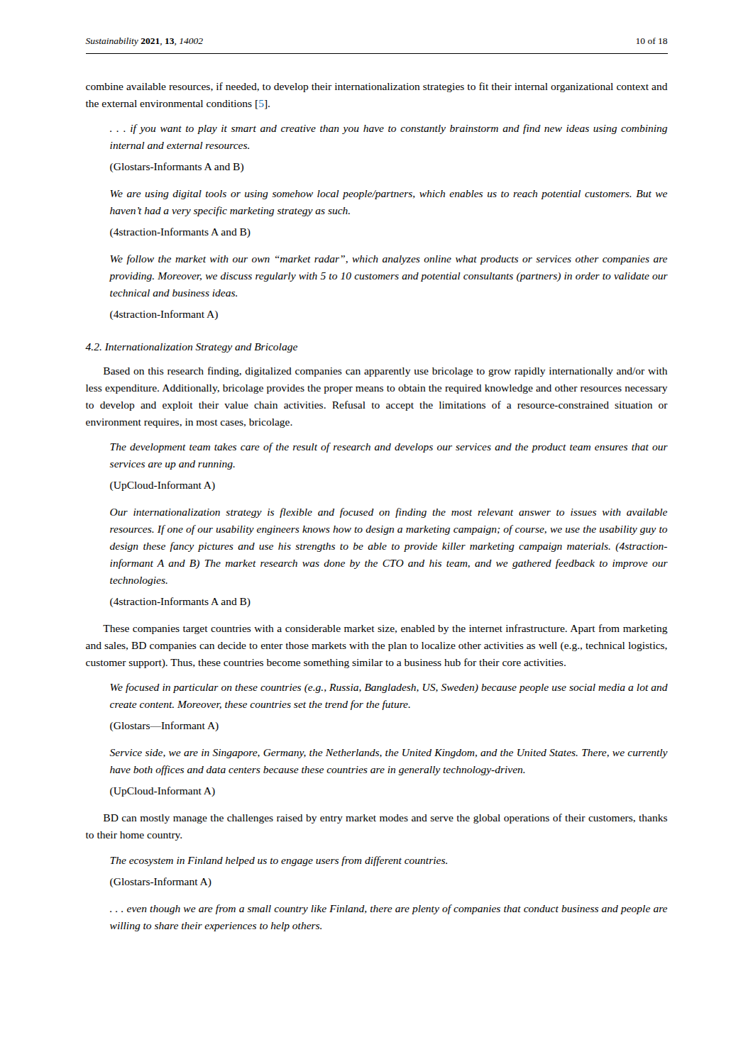Sustainability 2021, 13, 14002
10 of 18
combine available resources, if needed, to develop their internationalization strategies to fit their internal organizational context and the external environmental conditions [5].
. . . if you want to play it smart and creative than you have to constantly brainstorm and find new ideas using combining internal and external resources.
(Glostars-Informants A and B)
We are using digital tools or using somehow local people/partners, which enables us to reach potential customers. But we haven’t had a very specific marketing strategy as such.
(4straction-Informants A and B)
We follow the market with our own “market radar”, which analyzes online what products or services other companies are providing. Moreover, we discuss regularly with 5 to 10 customers and potential consultants (partners) in order to validate our technical and business ideas.
(4straction-Informant A)
4.2. Internationalization Strategy and Bricolage
Based on this research finding, digitalized companies can apparently use bricolage to grow rapidly internationally and/or with less expenditure. Additionally, bricolage provides the proper means to obtain the required knowledge and other resources necessary to develop and exploit their value chain activities. Refusal to accept the limitations of a resource-constrained situation or environment requires, in most cases, bricolage.
The development team takes care of the result of research and develops our services and the product team ensures that our services are up and running.
(UpCloud-Informant A)
Our internationalization strategy is flexible and focused on finding the most relevant answer to issues with available resources. If one of our usability engineers knows how to design a marketing campaign; of course, we use the usability guy to design these fancy pictures and use his strengths to be able to provide killer marketing campaign materials. (4straction-informant A and B) The market research was done by the CTO and his team, and we gathered feedback to improve our technologies.
(4straction-Informants A and B)
These companies target countries with a considerable market size, enabled by the internet infrastructure. Apart from marketing and sales, BD companies can decide to enter those markets with the plan to localize other activities as well (e.g., technical logistics, customer support). Thus, these countries become something similar to a business hub for their core activities.
We focused in particular on these countries (e.g., Russia, Bangladesh, US, Sweden) because people use social media a lot and create content. Moreover, these countries set the trend for the future.
(Glostars—Informant A)
Service side, we are in Singapore, Germany, the Netherlands, the United Kingdom, and the United States. There, we currently have both offices and data centers because these countries are in generally technology-driven.
(UpCloud-Informant A)
BD can mostly manage the challenges raised by entry market modes and serve the global operations of their customers, thanks to their home country.
The ecosystem in Finland helped us to engage users from different countries.
(Glostars-Informant A)
. . . even though we are from a small country like Finland, there are plenty of companies that conduct business and people are willing to share their experiences to help others.